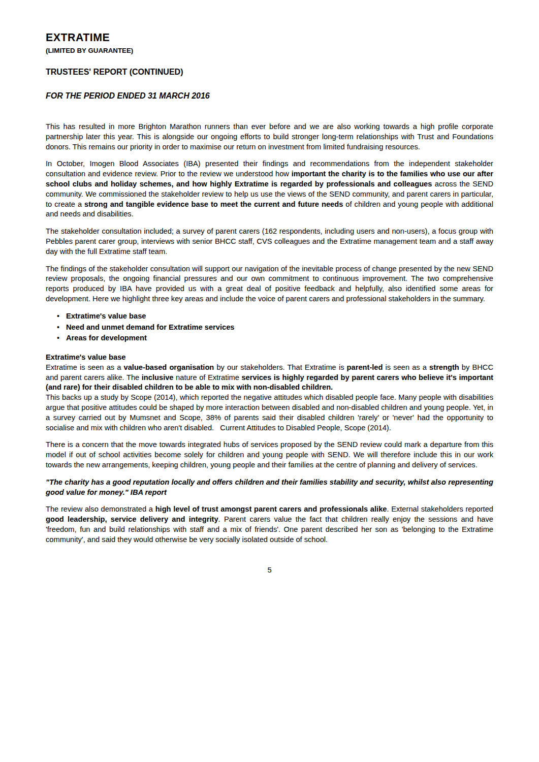EXTRATIME
(LIMITED BY GUARANTEE)
TRUSTEES' REPORT (CONTINUED)
FOR THE PERIOD ENDED 31 MARCH 2016
This has resulted in more Brighton Marathon runners than ever before and we are also working towards a high profile corporate partnership later this year. This is alongside our ongoing efforts to build stronger long-term relationships with Trust and Foundations donors. This remains our priority in order to maximise our return on investment from limited fundraising resources.
In October, Imogen Blood Associates (IBA) presented their findings and recommendations from the independent stakeholder consultation and evidence review. Prior to the review we understood how important the charity is to the families who use our after school clubs and holiday schemes, and how highly Extratime is regarded by professionals and colleagues across the SEND community. We commissioned the stakeholder review to help us use the views of the SEND community, and parent carers in particular, to create a strong and tangible evidence base to meet the current and future needs of children and young people with additional and needs and disabilities.
The stakeholder consultation included; a survey of parent carers (162 respondents, including users and non-users), a focus group with Pebbles parent carer group, interviews with senior BHCC staff, CVS colleagues and the Extratime management team and a staff away day with the full Extratime staff team.
The findings of the stakeholder consultation will support our navigation of the inevitable process of change presented by the new SEND review proposals, the ongoing financial pressures and our own commitment to continuous improvement. The two comprehensive reports produced by IBA have provided us with a great deal of positive feedback and helpfully, also identified some areas for development. Here we highlight three key areas and include the voice of parent carers and professional stakeholders in the summary.
Extratime's value base
Need and unmet demand for Extratime services
Areas for development
Extratime's value base
Extratime is seen as a value-based organisation by our stakeholders. That Extratime is parent-led is seen as a strength by BHCC and parent carers alike. The inclusive nature of Extratime services is highly regarded by parent carers who believe it's important (and rare) for their disabled children to be able to mix with non-disabled children.
This backs up a study by Scope (2014), which reported the negative attitudes which disabled people face. Many people with disabilities argue that positive attitudes could be shaped by more interaction between disabled and non-disabled children and young people. Yet, in a survey carried out by Mumsnet and Scope, 38% of parents said their disabled children 'rarely' or 'never' had the opportunity to socialise and mix with children who aren't disabled. Current Attitudes to Disabled People, Scope (2014).
There is a concern that the move towards integrated hubs of services proposed by the SEND review could mark a departure from this model if out of school activities become solely for children and young people with SEND. We will therefore include this in our work towards the new arrangements, keeping children, young people and their families at the centre of planning and delivery of services.
"The charity has a good reputation locally and offers children and their families stability and security, whilst also representing good value for money." IBA report
The review also demonstrated a high level of trust amongst parent carers and professionals alike. External stakeholders reported good leadership, service delivery and integrity. Parent carers value the fact that children really enjoy the sessions and have 'freedom, fun and build relationships with staff and a mix of friends'. One parent described her son as 'belonging to the Extratime community', and said they would otherwise be very socially isolated outside of school.
5